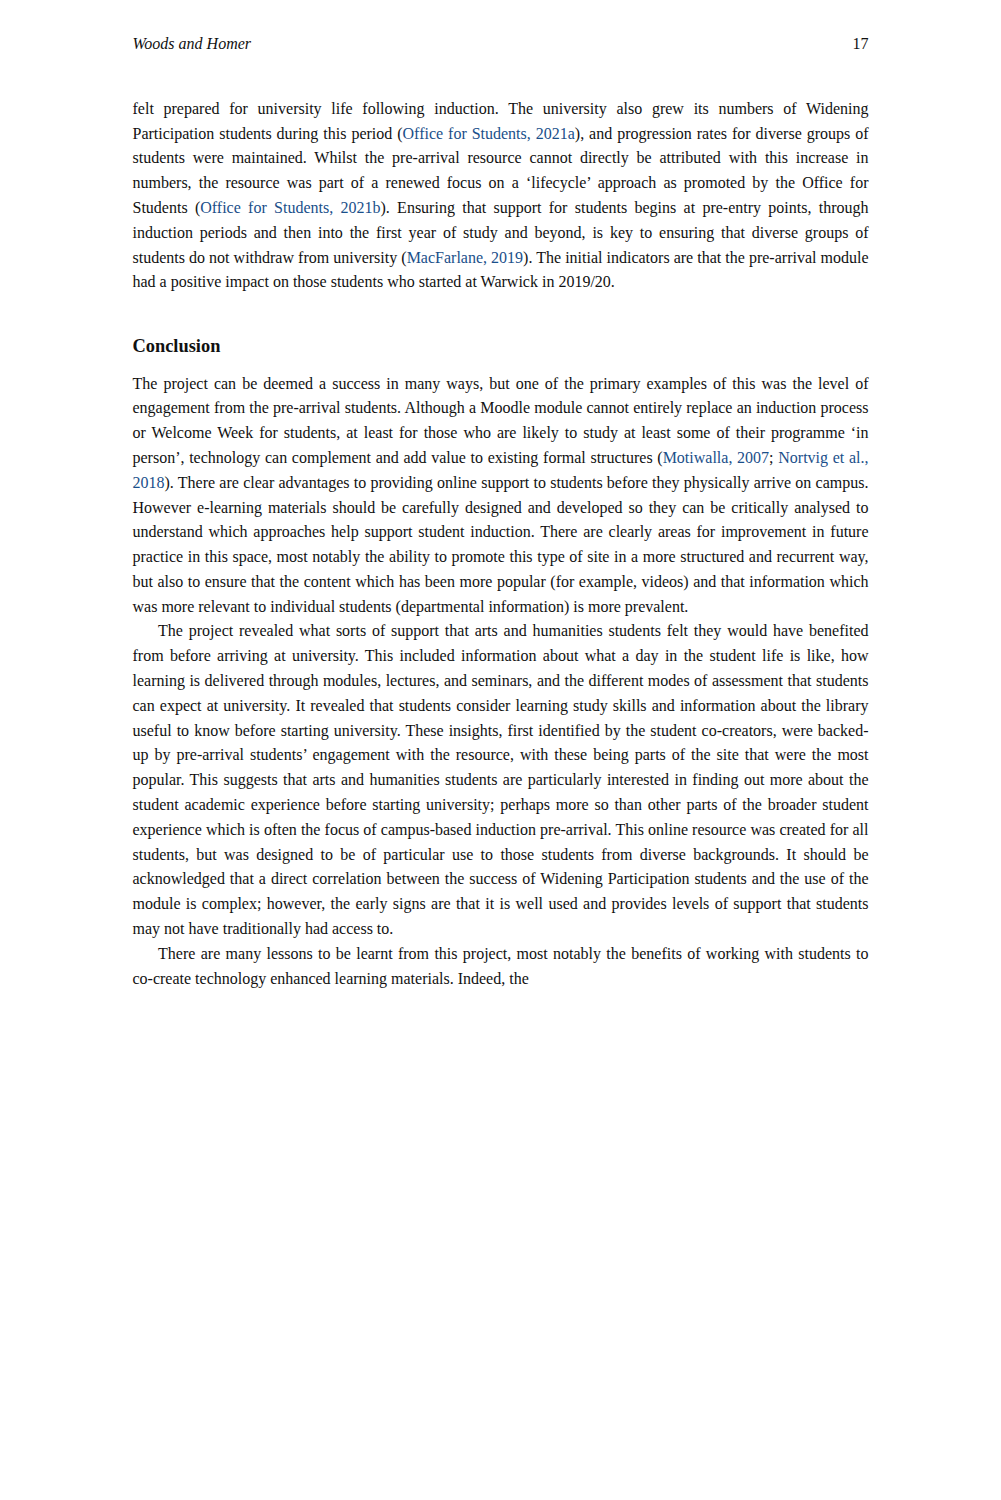Woods and Homer 17
felt prepared for university life following induction. The university also grew its numbers of Widening Participation students during this period (Office for Students, 2021a), and progression rates for diverse groups of students were maintained. Whilst the pre-arrival resource cannot directly be attributed with this increase in numbers, the resource was part of a renewed focus on a ‘lifecycle’ approach as promoted by the Office for Students (Office for Students, 2021b). Ensuring that support for students begins at pre-entry points, through induction periods and then into the first year of study and beyond, is key to ensuring that diverse groups of students do not withdraw from university (MacFarlane, 2019). The initial indicators are that the pre-arrival module had a positive impact on those students who started at Warwick in 2019/20.
Conclusion
The project can be deemed a success in many ways, but one of the primary examples of this was the level of engagement from the pre-arrival students. Although a Moodle module cannot entirely replace an induction process or Welcome Week for students, at least for those who are likely to study at least some of their programme ‘in person’, technology can complement and add value to existing formal structures (Motiwalla, 2007; Nortvig et al., 2018). There are clear advantages to providing online support to students before they physically arrive on campus. However e-learning materials should be carefully designed and developed so they can be critically analysed to understand which approaches help support student induction. There are clearly areas for improvement in future practice in this space, most notably the ability to promote this type of site in a more structured and recurrent way, but also to ensure that the content which has been more popular (for example, videos) and that information which was more relevant to individual students (departmental information) is more prevalent.
The project revealed what sorts of support that arts and humanities students felt they would have benefited from before arriving at university. This included information about what a day in the student life is like, how learning is delivered through modules, lectures, and seminars, and the different modes of assessment that students can expect at university. It revealed that students consider learning study skills and information about the library useful to know before starting university. These insights, first identified by the student co-creators, were backed-up by pre-arrival students’ engagement with the resource, with these being parts of the site that were the most popular. This suggests that arts and humanities students are particularly interested in finding out more about the student academic experience before starting university; perhaps more so than other parts of the broader student experience which is often the focus of campus-based induction pre-arrival. This online resource was created for all students, but was designed to be of particular use to those students from diverse backgrounds. It should be acknowledged that a direct correlation between the success of Widening Participation students and the use of the module is complex; however, the early signs are that it is well used and provides levels of support that students may not have traditionally had access to.
There are many lessons to be learnt from this project, most notably the benefits of working with students to co-create technology enhanced learning materials. Indeed, the